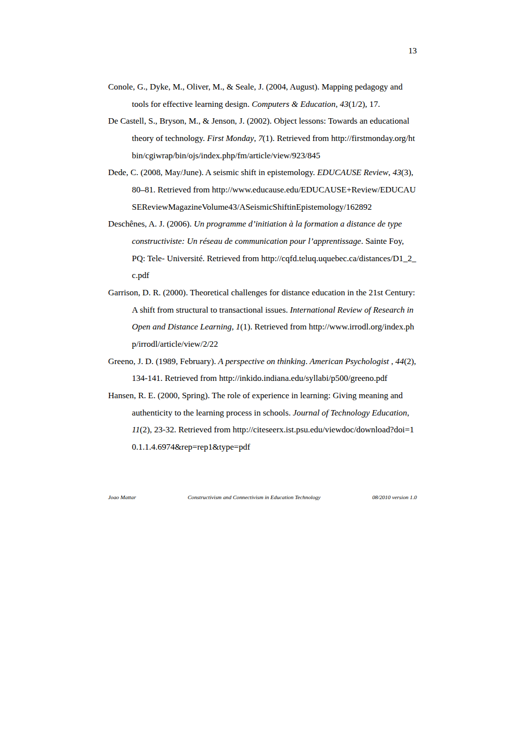13
Conole, G., Dyke, M., Oliver, M., & Seale, J. (2004, August). Mapping pedagogy and tools for effective learning design. Computers & Education, 43(1/2), 17.
De Castell, S., Bryson, M., & Jenson, J. (2002). Object lessons: Towards an educational theory of technology. First Monday, 7(1). Retrieved from http://firstmonday.org/htbin/cgiwrap/bin/ojs/index.php/fm/article/view/923/845
Dede, C. (2008, May/June). A seismic shift in epistemology. EDUCAUSE Review, 43(3), 80–81. Retrieved from http://www.educause.edu/EDUCAUSE+Review/EDUCAUSEReviewMagazineVolume43/ASeismicShiftinEpistemology/162892
Deschênes, A. J. (2006). Un programme d’initiation à la formation a distance de type constructiviste: Un réseau de communication pour l’apprentissage. Sainte Foy, PQ: Tele- Université. Retrieved from http://cqfd.teluq.uquebec.ca/distances/D1_2_c.pdf
Garrison, D. R. (2000). Theoretical challenges for distance education in the 21st Century: A shift from structural to transactional issues. International Review of Research in Open and Distance Learning, 1(1). Retrieved from http://www.irrodl.org/index.php/irrodl/article/view/2/22
Greeno, J. D. (1989, February). A perspective on thinking. American Psychologist , 44(2), 134-141. Retrieved from http://inkido.indiana.edu/syllabi/p500/greeno.pdf
Hansen, R. E. (2000, Spring). The role of experience in learning: Giving meaning and authenticity to the learning process in schools. Journal of Technology Education, 11(2), 23-32. Retrieved from http://citeseerx.ist.psu.edu/viewdoc/download?doi=10.1.1.4.6974&rep=rep1&type=pdf
Joao Mattar Constructivism and Connectivism in Education Technology 08/2010 version 1.0